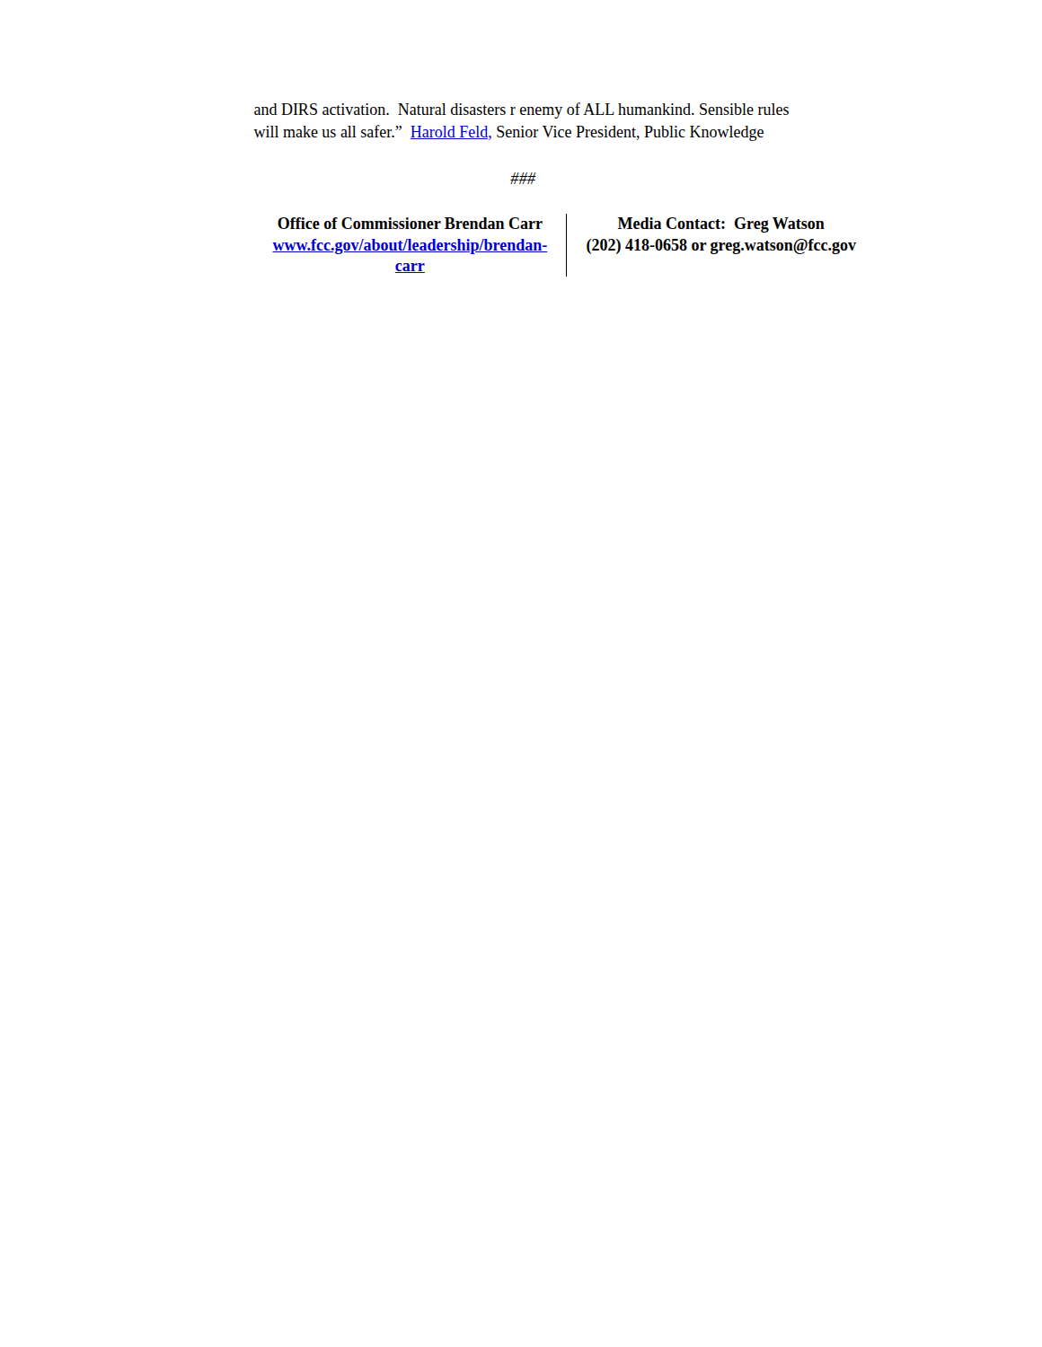and DIRS activation. Natural disasters r enemy of ALL humankind. Sensible rules will make us all safer.” Harold Feld, Senior Vice President, Public Knowledge
###
| Office of Commissioner Brendan Carr www.fcc.gov/about/leadership/brendan-carr | Media Contact: Greg Watson (202) 418-0658 or greg.watson@fcc.gov |